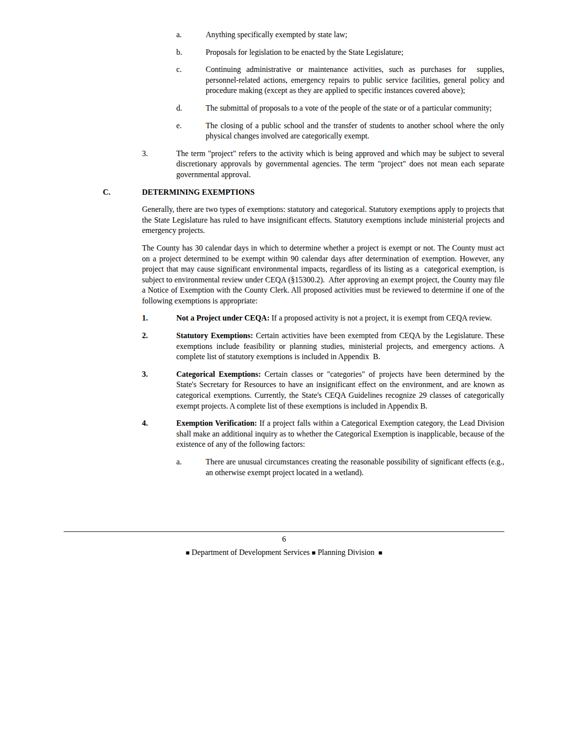a.
Anything specifically exempted by state law;
b.
Proposals for legislation to be enacted by the State Legislature;
c.
Continuing administrative or maintenance activities, such as purchases for supplies, personnel-related actions, emergency repairs to public service facilities, general policy and procedure making (except as they are applied to specific instances covered above);
d.
The submittal of proposals to a vote of the people of the state or of a particular community;
e.
The closing of a public school and the transfer of students to another school where the only physical changes involved are categorically exempt.
3.
The term "project" refers to the activity which is being approved and which may be subject to several discretionary approvals by governmental agencies. The term "project" does not mean each separate governmental approval.
C.
DETERMINING EXEMPTIONS
Generally, there are two types of exemptions: statutory and categorical. Statutory exemptions apply to projects that the State Legislature has ruled to have insignificant effects. Statutory exemptions include ministerial projects and emergency projects.
The County has 30 calendar days in which to determine whether a project is exempt or not. The County must act on a project determined to be exempt within 90 calendar days after determination of exemption. However, any project that may cause significant environmental impacts, regardless of its listing as a categorical exemption, is subject to environmental review under CEQA (§15300.2). After approving an exempt project, the County may file a Notice of Exemption with the County Clerk. All proposed activities must be reviewed to determine if one of the following exemptions is appropriate:
1.
Not a Project under CEQA: If a proposed activity is not a project, it is exempt from CEQA review.
2.
Statutory Exemptions: Certain activities have been exempted from CEQA by the Legislature. These exemptions include feasibility or planning studies, ministerial projects, and emergency actions. A complete list of statutory exemptions is included in Appendix B.
3.
Categorical Exemptions: Certain classes or "categories" of projects have been determined by the State's Secretary for Resources to have an insignificant effect on the environment, and are known as categorical exemptions. Currently, the State's CEQA Guidelines recognize 29 classes of categorically exempt projects. A complete list of these exemptions is included in Appendix B.
4.
Exemption Verification: If a project falls within a Categorical Exemption category, the Lead Division shall make an additional inquiry as to whether the Categorical Exemption is inapplicable, because of the existence of any of the following factors:
a.
There are unusual circumstances creating the reasonable possibility of significant effects (e.g., an otherwise exempt project located in a wetland).
6
■ Department of Development Services ■ Planning Division ■